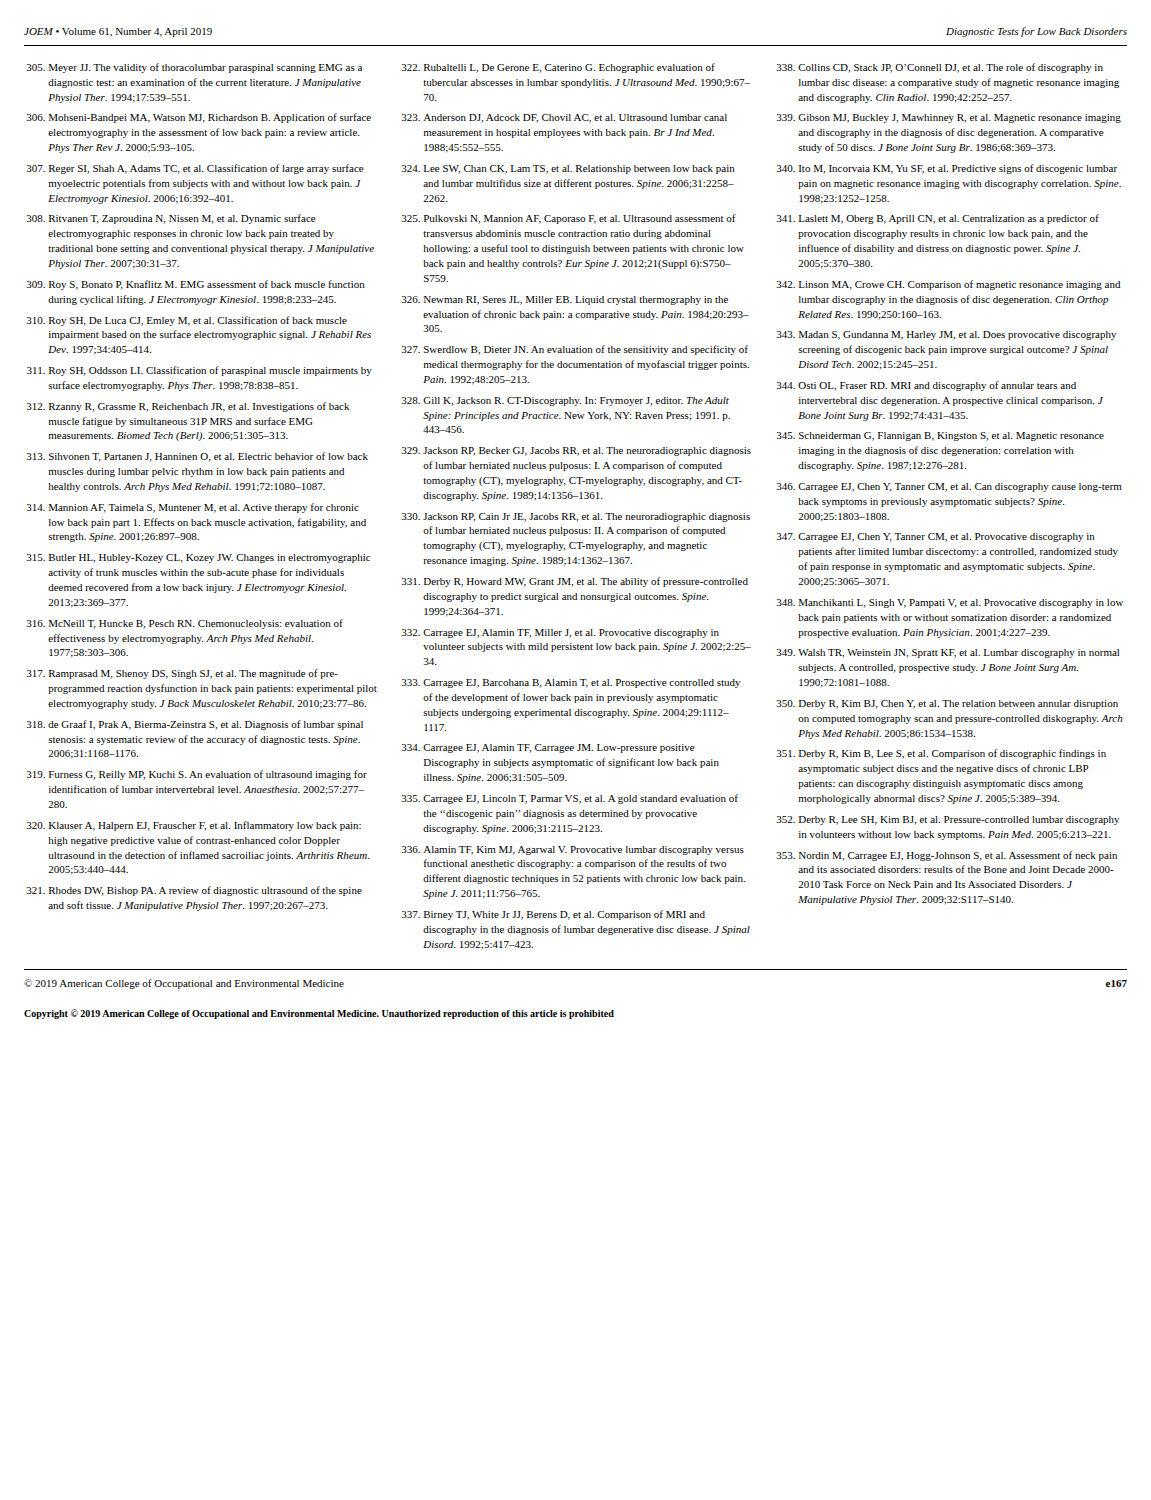JOEM • Volume 61, Number 4, April 2019
Diagnostic Tests for Low Back Disorders
Meyer JJ. The validity of thoracolumbar paraspinal scanning EMG as a diagnostic test: an examination of the current literature. J Manipulative Physiol Ther. 1994;17:539–551.
Mohseni-Bandpei MA, Watson MJ, Richardson B. Application of surface electromyography in the assessment of low back pain: a review article. Phys Ther Rev J. 2000;5:93–105.
Reger SI, Shah A, Adams TC, et al. Classification of large array surface myoelectric potentials from subjects with and without low back pain. J Electromyogr Kinesiol. 2006;16:392–401.
Ritvanen T, Zaproudina N, Nissen M, et al. Dynamic surface electromyographic responses in chronic low back pain treated by traditional bone setting and conventional physical therapy. J Manipulative Physiol Ther. 2007;30:31–37.
Roy S, Bonato P, Knaflitz M. EMG assessment of back muscle function during cyclical lifting. J Electromyogr Kinesiol. 1998;8:233–245.
Roy SH, De Luca CJ, Emley M, et al. Classification of back muscle impairment based on the surface electromyographic signal. J Rehabil Res Dev. 1997;34:405–414.
Roy SH, Oddsson LI. Classification of paraspinal muscle impairments by surface electromyography. Phys Ther. 1998;78:838–851.
Rzanny R, Grassme R, Reichenbach JR, et al. Investigations of back muscle fatigue by simultaneous 31P MRS and surface EMG measurements. Biomed Tech (Berl). 2006;51:305–313.
Sihvonen T, Partanen J, Hanninen O, et al. Electric behavior of low back muscles during lumbar pelvic rhythm in low back pain patients and healthy controls. Arch Phys Med Rehabil. 1991;72:1080–1087.
Mannion AF, Taimela S, Muntener M, et al. Active therapy for chronic low back pain part 1. Effects on back muscle activation, fatigability, and strength. Spine. 2001;26:897–908.
Butler HL, Hubley-Kozey CL, Kozey JW. Changes in electromyographic activity of trunk muscles within the sub-acute phase for individuals deemed recovered from a low back injury. J Electromyogr Kinesiol. 2013;23:369–377.
McNeill T, Huncke B, Pesch RN. Chemonucleolysis: evaluation of effectiveness by electromyography. Arch Phys Med Rehabil. 1977;58:303–306.
Ramprasad M, Shenoy DS, Singh SJ, et al. The magnitude of pre-programmed reaction dysfunction in back pain patients: experimental pilot electromyography study. J Back Musculoskelet Rehabil. 2010;23:77–86.
de Graaf I, Prak A, Bierma-Zeinstra S, et al. Diagnosis of lumbar spinal stenosis: a systematic review of the accuracy of diagnostic tests. Spine. 2006;31:1168–1176.
Furness G, Reilly MP, Kuchi S. An evaluation of ultrasound imaging for identification of lumbar intervertebral level. Anaesthesia. 2002;57:277–280.
Klauser A, Halpern EJ, Frauscher F, et al. Inflammatory low back pain: high negative predictive value of contrast-enhanced color Doppler ultrasound in the detection of inflamed sacroiliac joints. Arthritis Rheum. 2005;53:440–444.
Rhodes DW, Bishop PA. A review of diagnostic ultrasound of the spine and soft tissue. J Manipulative Physiol Ther. 1997;20:267–273.
Rubaltelli L, De Gerone E, Caterino G. Echographic evaluation of tubercular abscesses in lumbar spondylitis. J Ultrasound Med. 1990;9:67–70.
Anderson DJ, Adcock DF, Chovil AC, et al. Ultrasound lumbar canal measurement in hospital employees with back pain. Br J Ind Med. 1988;45:552–555.
Lee SW, Chan CK, Lam TS, et al. Relationship between low back pain and lumbar multifidus size at different postures. Spine. 2006;31:2258–2262.
Pulkovski N, Mannion AF, Caporaso F, et al. Ultrasound assessment of transversus abdominis muscle contraction ratio during abdominal hollowing: a useful tool to distinguish between patients with chronic low back pain and healthy controls? Eur Spine J. 2012;21(Suppl 6):S750–S759.
Newman RI, Seres JL, Miller EB. Liquid crystal thermography in the evaluation of chronic back pain: a comparative study. Pain. 1984;20:293–305.
Swerdlow B, Dieter JN. An evaluation of the sensitivity and specificity of medical thermography for the documentation of myofascial trigger points. Pain. 1992;48:205–213.
Gill K, Jackson R. CT-Discography. In: Frymoyer J, editor. The Adult Spine: Principles and Practice. New York, NY: Raven Press; 1991. p. 443–456.
Jackson RP, Becker GJ, Jacobs RR, et al. The neuroradiographic diagnosis of lumbar herniated nucleus pulposus: I. A comparison of computed tomography (CT), myelography, CT-myelography, discography, and CT-discography. Spine. 1989;14:1356–1361.
Jackson RP, Cain Jr JE, Jacobs RR, et al. The neuroradiographic diagnosis of lumbar herniated nucleus pulposus: II. A comparison of computed tomography (CT), myelography, CT-myelography, and magnetic resonance imaging. Spine. 1989;14:1362–1367.
Derby R, Howard MW, Grant JM, et al. The ability of pressure-controlled discography to predict surgical and nonsurgical outcomes. Spine. 1999;24:364–371.
Carragee EJ, Alamin TF, Miller J, et al. Provocative discography in volunteer subjects with mild persistent low back pain. Spine J. 2002;2:25–34.
Carragee EJ, Barcohana B, Alamin T, et al. Prospective controlled study of the development of lower back pain in previously asymptomatic subjects undergoing experimental discography. Spine. 2004;29:1112–1117.
Carragee EJ, Alamin TF, Carragee JM. Low-pressure positive Discography in subjects asymptomatic of significant low back pain illness. Spine. 2006;31:505–509.
Carragee EJ, Lincoln T, Parmar VS, et al. A gold standard evaluation of the ‘‘discogenic pain’’ diagnosis as determined by provocative discography. Spine. 2006;31:2115–2123.
Alamin TF, Kim MJ, Agarwal V. Provocative lumbar discography versus functional anesthetic discography: a comparison of the results of two different diagnostic techniques in 52 patients with chronic low back pain. Spine J. 2011;11:756–765.
Birney TJ, White Jr JJ, Berens D, et al. Comparison of MRI and discography in the diagnosis of lumbar degenerative disc disease. J Spinal Disord. 1992;5:417–423.
Collins CD, Stack JP, O’Connell DJ, et al. The role of discography in lumbar disc disease: a comparative study of magnetic resonance imaging and discography. Clin Radiol. 1990;42:252–257.
Gibson MJ, Buckley J, Mawhinney R, et al. Magnetic resonance imaging and discography in the diagnosis of disc degeneration. A comparative study of 50 discs. J Bone Joint Surg Br. 1986;68:369–373.
Ito M, Incorvaia KM, Yu SF, et al. Predictive signs of discogenic lumbar pain on magnetic resonance imaging with discography correlation. Spine. 1998;23:1252–1258.
Laslett M, Oberg B, Aprill CN, et al. Centralization as a predictor of provocation discography results in chronic low back pain, and the influence of disability and distress on diagnostic power. Spine J. 2005;5:370–380.
Linson MA, Crowe CH. Comparison of magnetic resonance imaging and lumbar discography in the diagnosis of disc degeneration. Clin Orthop Related Res. 1990;250:160–163.
Madan S, Gundanna M, Harley JM, et al. Does provocative discography screening of discogenic back pain improve surgical outcome? J Spinal Disord Tech. 2002;15:245–251.
Osti OL, Fraser RD. MRI and discography of annular tears and intervertebral disc degeneration. A prospective clinical comparison. J Bone Joint Surg Br. 1992;74:431–435.
Schneiderman G, Flannigan B, Kingston S, et al. Magnetic resonance imaging in the diagnosis of disc degeneration: correlation with discography. Spine. 1987;12:276–281.
Carragee EJ, Chen Y, Tanner CM, et al. Can discography cause long-term back symptoms in previously asymptomatic subjects? Spine. 2000;25:1803–1808.
Carragee EJ, Chen Y, Tanner CM, et al. Provocative discography in patients after limited lumbar discectomy: a controlled, randomized study of pain response in symptomatic and asymptomatic subjects. Spine. 2000;25:3065–3071.
Manchikanti L, Singh V, Pampati V, et al. Provocative discography in low back pain patients with or without somatization disorder: a randomized prospective evaluation. Pain Physician. 2001;4:227–239.
Walsh TR, Weinstein JN, Spratt KF, et al. Lumbar discography in normal subjects. A controlled, prospective study. J Bone Joint Surg Am. 1990;72:1081–1088.
Derby R, Kim BJ, Chen Y, et al. The relation between annular disruption on computed tomography scan and pressure-controlled diskography. Arch Phys Med Rehabil. 2005;86:1534–1538.
Derby R, Kim B, Lee S, et al. Comparison of discographic findings in asymptomatic subject discs and the negative discs of chronic LBP patients: can discography distinguish asymptomatic discs among morphologically abnormal discs? Spine J. 2005;5:389–394.
Derby R, Lee SH, Kim BJ, et al. Pressure-controlled lumbar discography in volunteers without low back symptoms. Pain Med. 2005;6:213–221.
Nordin M, Carragee EJ, Hogg-Johnson S, et al. Assessment of neck pain and its associated disorders: results of the Bone and Joint Decade 2000-2010 Task Force on Neck Pain and Its Associated Disorders. J Manipulative Physiol Ther. 2009;32:S117–S140.
© 2019 American College of Occupational and Environmental Medicine
e167
Copyright © 2019 American College of Occupational and Environmental Medicine. Unauthorized reproduction of this article is prohibited